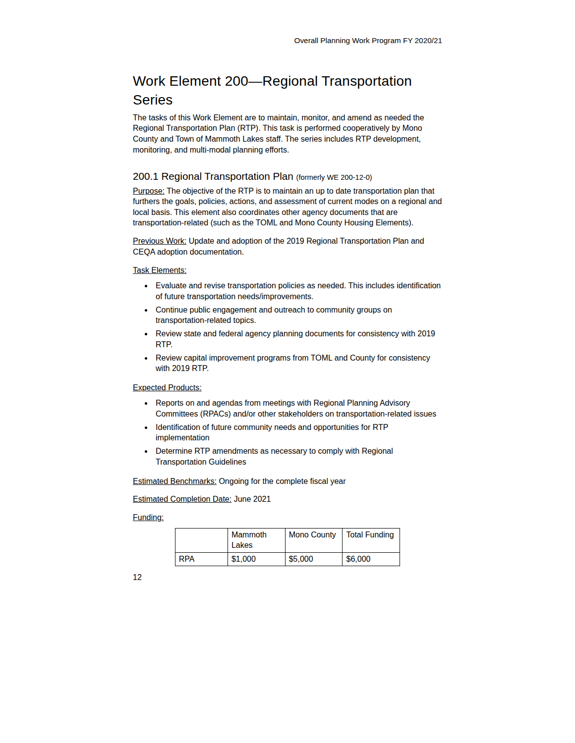Overall Planning Work Program FY 2020/21
Work Element 200—Regional Transportation Series
The tasks of this Work Element are to maintain, monitor, and amend as needed the Regional Transportation Plan (RTP). This task is performed cooperatively by Mono County and Town of Mammoth Lakes staff. The series includes RTP development, monitoring, and multi-modal planning efforts.
200.1 Regional Transportation Plan (formerly WE 200-12-0)
Purpose: The objective of the RTP is to maintain an up to date transportation plan that furthers the goals, policies, actions, and assessment of current modes on a regional and local basis. This element also coordinates other agency documents that are transportation-related (such as the TOML and Mono County Housing Elements).
Previous Work: Update and adoption of the 2019 Regional Transportation Plan and CEQA adoption documentation.
Task Elements:
Evaluate and revise transportation policies as needed. This includes identification of future transportation needs/improvements.
Continue public engagement and outreach to community groups on transportation-related topics.
Review state and federal agency planning documents for consistency with 2019 RTP.
Review capital improvement programs from TOML and County for consistency with 2019 RTP.
Expected Products:
Reports on and agendas from meetings with Regional Planning Advisory Committees (RPACs) and/or other stakeholders on transportation-related issues
Identification of future community needs and opportunities for RTP implementation
Determine RTP amendments as necessary to comply with Regional Transportation Guidelines
Estimated Benchmarks: Ongoing for the complete fiscal year
Estimated Completion Date: June 2021
Funding:
| | Mammoth Lakes | Mono County | Total Funding |
| RPA | $1,000 | $5,000 | $6,000 |
12